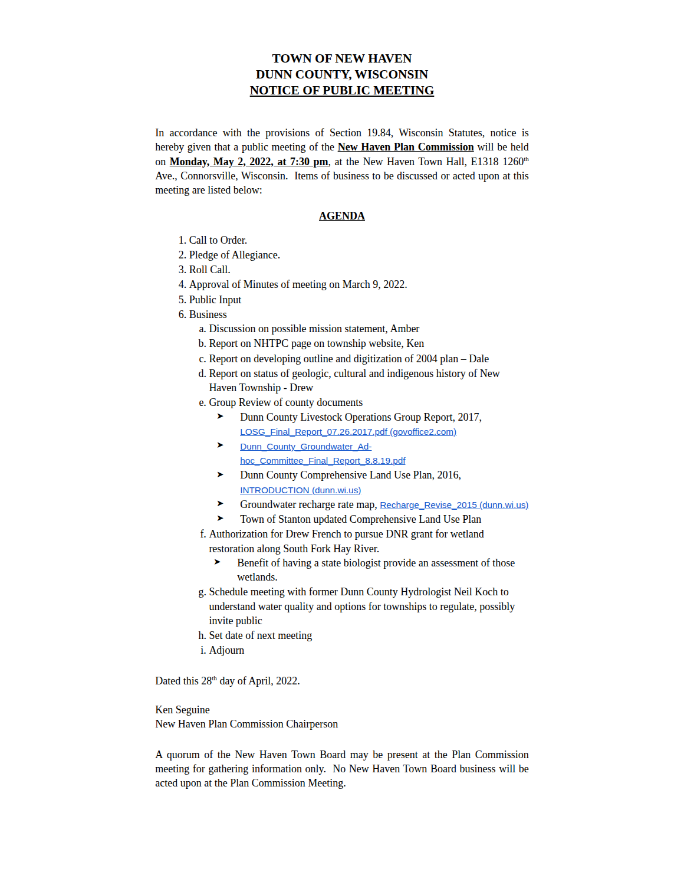TOWN OF NEW HAVEN
DUNN COUNTY, WISCONSIN
NOTICE OF PUBLIC MEETING
In accordance with the provisions of Section 19.84, Wisconsin Statutes, notice is hereby given that a public meeting of the New Haven Plan Commission will be held on Monday, May 2, 2022, at 7:30 pm, at the New Haven Town Hall, E1318 1260th Ave., Connorsville, Wisconsin. Items of business to be discussed or acted upon at this meeting are listed below:
AGENDA
Call to Order.
Pledge of Allegiance.
Roll Call.
Approval of Minutes of meeting on March 9, 2022.
Public Input
Business
Discussion on possible mission statement, Amber
Report on NHTPC page on township website, Ken
Report on developing outline and digitization of 2004 plan – Dale
Report on status of geologic, cultural and indigenous history of New Haven Township - Drew
Group Review of county documents
Dunn County Livestock Operations Group Report, 2017,
LOSG_Final_Report_07.26.2017.pdf (govoffice2.com)
Dunn_County_Groundwater_Ad-hoc_Committee_Final_Report_8.8.19.pdf
Dunn County Comprehensive Land Use Plan, 2016, INTRODUCTION (dunn.wi.us)
Groundwater recharge rate map, Recharge_Revise_2015 (dunn.wi.us)
Town of Stanton updated Comprehensive Land Use Plan
Authorization for Drew French to pursue DNR grant for wetland restoration along South Fork Hay River.
Benefit of having a state biologist provide an assessment of those wetlands.
Schedule meeting with former Dunn County Hydrologist Neil Koch to understand water quality and options for townships to regulate, possibly invite public
Set date of next meeting
Adjourn
Dated this 28th day of April, 2022.
Ken Seguine
New Haven Plan Commission Chairperson
A quorum of the New Haven Town Board may be present at the Plan Commission meeting for gathering information only. No New Haven Town Board business will be acted upon at the Plan Commission Meeting.